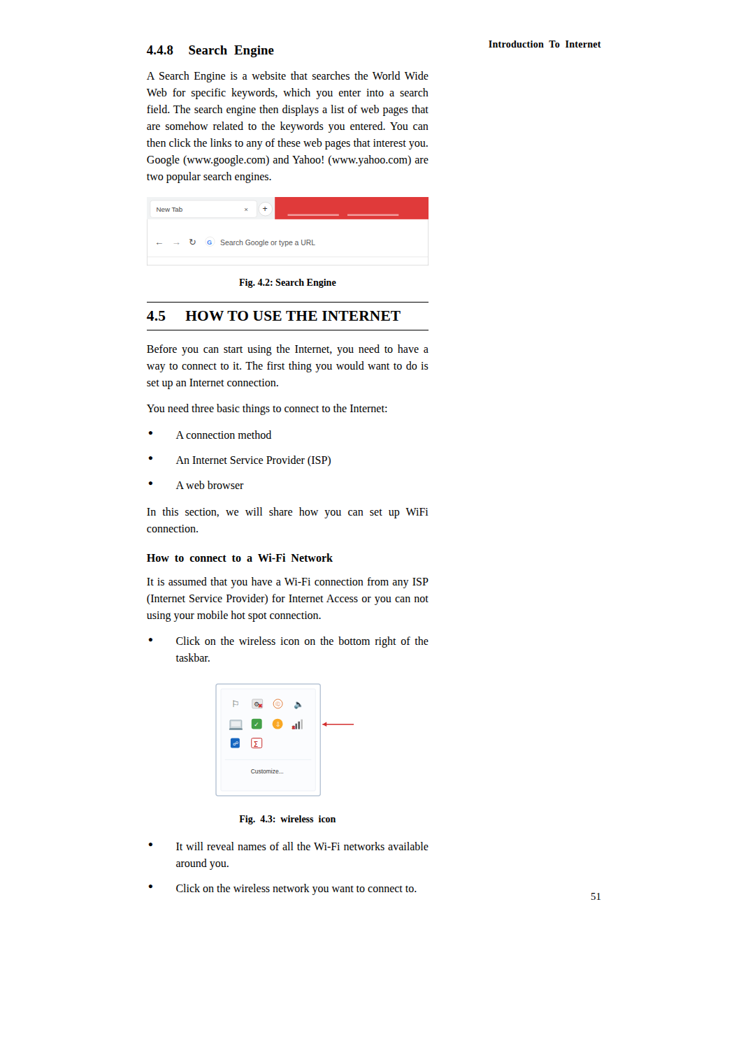Introduction To Internet
4.4.8 Search Engine
A Search Engine is a website that searches the World Wide Web for specific keywords, which you enter into a search field. The search engine then displays a list of web pages that are somehow related to the keywords you entered. You can then click the links to any of these web pages that interest you. Google (www.google.com) and Yahoo! (www.yahoo.com) are two popular search engines.
Fig. 4.2: Search Engine
4.5 HOW TO USE THE INTERNET
Before you can start using the Internet, you need to have a way to connect to it. The first thing you would want to do is set up an Internet connection.
You need three basic things to connect to the Internet:
A connection method
An Internet Service Provider (ISP)
A web browser
In this section, we will share how you can set up WiFi connection.
How to connect to a Wi-Fi Network
It is assumed that you have a Wi-Fi connection from any ISP (Internet Service Provider) for Internet Access or you can not using your mobile hot spot connection.
Click on the wireless icon on the bottom right of the taskbar.
Fig. 4.3: wireless icon
It will reveal names of all the Wi-Fi networks available around you.
Click on the wireless network you want to connect to.
51